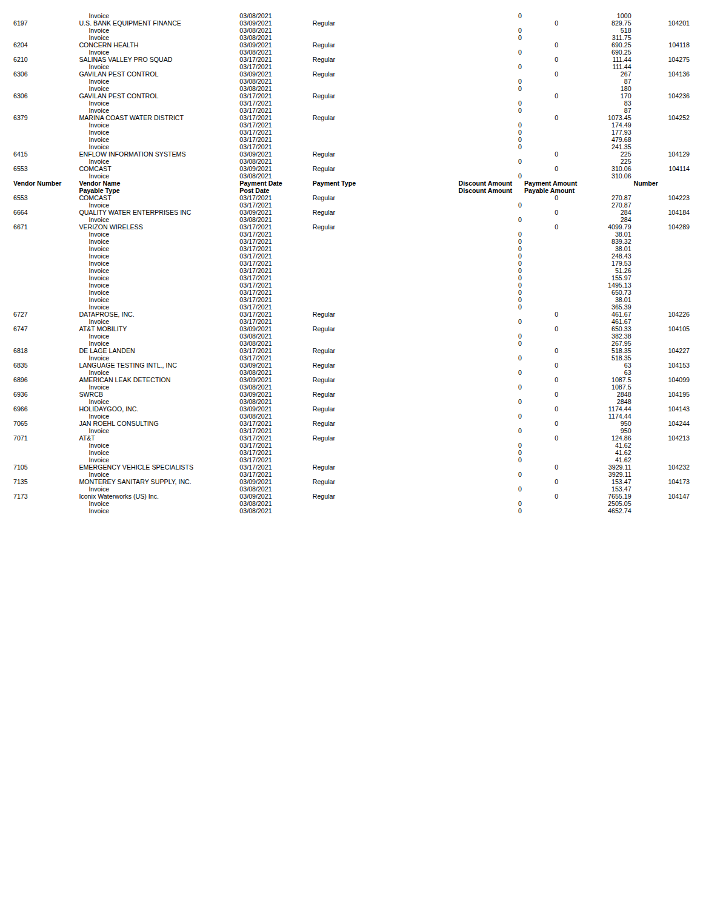| | Invoice | 03/08/2021 | | | 0 | | 1000 | |
| 6197 | U.S. BANK EQUIPMENT FINANCE | 03/09/2021 | Regular | | | 0 | 829.75 | 104201 |
| | Invoice | 03/08/2021 | | | 0 | | 518 | |
| | Invoice | 03/08/2021 | | | 0 | | 311.75 | |
| 6204 | CONCERN HEALTH | 03/09/2021 | Regular | | | 0 | 690.25 | 104118 |
| | Invoice | 03/08/2021 | | | 0 | | 690.25 | |
| 6210 | SALINAS VALLEY PRO SQUAD | 03/17/2021 | Regular | | | 0 | 111.44 | 104275 |
| | Invoice | 03/17/2021 | | | 0 | | 111.44 | |
| 6306 | GAVILAN PEST CONTROL | 03/09/2021 | Regular | | | 0 | 267 | 104136 |
| | Invoice | 03/08/2021 | | | 0 | | 87 | |
| | Invoice | 03/08/2021 | | | 0 | | 180 | |
| 6306 | GAVILAN PEST CONTROL | 03/17/2021 | Regular | | | 0 | 170 | 104236 |
| | Invoice | 03/17/2021 | | | 0 | | 83 | |
| | Invoice | 03/17/2021 | | | 0 | | 87 | |
| 6379 | MARINA COAST WATER DISTRICT | 03/17/2021 | Regular | | | 0 | 1073.45 | 104252 |
| | Invoice | 03/17/2021 | | | 0 | | 174.49 | |
| | Invoice | 03/17/2021 | | | 0 | | 177.93 | |
| | Invoice | 03/17/2021 | | | 0 | | 479.68 | |
| | Invoice | 03/17/2021 | | | 0 | | 241.35 | |
| 6415 | ENFLOW INFORMATION SYSTEMS | 03/09/2021 | Regular | | | 0 | 225 | 104129 |
| | Invoice | 03/08/2021 | | | 0 | | 225 | |
| 6553 | COMCAST | 03/09/2021 | Regular | | | 0 | 310.06 | 104114 |
| | Invoice | 03/08/2021 | | | 0 | | 310.06 | |
| Vendor Number | Vendor Name | Payment Date | Payment Type | | Discount Amount | Payment Amount | Number |
| | Payable Type | Post Date | | | Discount Amount | Payable Amount | |
| 6553 | COMCAST | 03/17/2021 | Regular | | | 0 | 270.87 | 104223 |
| | Invoice | 03/17/2021 | | | 0 | | 270.87 | |
| 6664 | QUALITY WATER ENTERPRISES INC | 03/09/2021 | Regular | | | 0 | 284 | 104184 |
| | Invoice | 03/08/2021 | | | 0 | | 284 | |
| 6671 | VERIZON WIRELESS | 03/17/2021 | Regular | | | 0 | 4099.79 | 104289 |
| | Invoice | 03/17/2021 | | | 0 | | 38.01 | |
| | Invoice | 03/17/2021 | | | 0 | | 839.32 | |
| | Invoice | 03/17/2021 | | | 0 | | 38.01 | |
| | Invoice | 03/17/2021 | | | 0 | | 248.43 | |
| | Invoice | 03/17/2021 | | | 0 | | 179.53 | |
| | Invoice | 03/17/2021 | | | 0 | | 51.26 | |
| | Invoice | 03/17/2021 | | | 0 | | 155.97 | |
| | Invoice | 03/17/2021 | | | 0 | | 1495.13 | |
| | Invoice | 03/17/2021 | | | 0 | | 650.73 | |
| | Invoice | 03/17/2021 | | | 0 | | 38.01 | |
| | Invoice | 03/17/2021 | | | 0 | | 365.39 | |
| 6727 | DATAPROSE, INC. | 03/17/2021 | Regular | | | 0 | 461.67 | 104226 |
| | Invoice | 03/17/2021 | | | 0 | | 461.67 | |
| 6747 | AT&T MOBILITY | 03/09/2021 | Regular | | | 0 | 650.33 | 104105 |
| | Invoice | 03/08/2021 | | | 0 | | 382.38 | |
| | Invoice | 03/08/2021 | | | 0 | | 267.95 | |
| 6818 | DE LAGE LANDEN | 03/17/2021 | Regular | | | 0 | 518.35 | 104227 |
| | Invoice | 03/17/2021 | | | 0 | | 518.35 | |
| 6835 | LANGUAGE TESTING INTL., INC | 03/09/2021 | Regular | | | 0 | 63 | 104153 |
| | Invoice | 03/08/2021 | | | 0 | | 63 | |
| 6896 | AMERICAN LEAK DETECTION | 03/09/2021 | Regular | | | 0 | 1087.5 | 104099 |
| | Invoice | 03/08/2021 | | | 0 | | 1087.5 | |
| 6936 | SWRCB | 03/09/2021 | Regular | | | 0 | 2848 | 104195 |
| | Invoice | 03/08/2021 | | | 0 | | 2848 | |
| 6966 | HOLIDAYGOO, INC. | 03/09/2021 | Regular | | | 0 | 1174.44 | 104143 |
| | Invoice | 03/08/2021 | | | 0 | | 1174.44 | |
| 7065 | JAN ROEHL CONSULTING | 03/17/2021 | Regular | | | 0 | 950 | 104244 |
| | Invoice | 03/17/2021 | | | 0 | | 950 | |
| 7071 | AT&T | 03/17/2021 | Regular | | | 0 | 124.86 | 104213 |
| | Invoice | 03/17/2021 | | | 0 | | 41.62 | |
| | Invoice | 03/17/2021 | | | 0 | | 41.62 | |
| | Invoice | 03/17/2021 | | | 0 | | 41.62 | |
| 7105 | EMERGENCY VEHICLE SPECIALISTS | 03/17/2021 | Regular | | | 0 | 3929.11 | 104232 |
| | Invoice | 03/17/2021 | | | 0 | | 3929.11 | |
| 7135 | MONTEREY SANITARY SUPPLY, INC. | 03/09/2021 | Regular | | | 0 | 153.47 | 104173 |
| | Invoice | 03/08/2021 | | | 0 | | 153.47 | |
| 7173 | Iconix Waterworks (US) Inc. | 03/09/2021 | Regular | | | 0 | 7655.19 | 104147 |
| | Invoice | 03/08/2021 | | | 0 | | 2505.05 | |
| | Invoice | 03/08/2021 | | | 0 | | 4652.74 | |